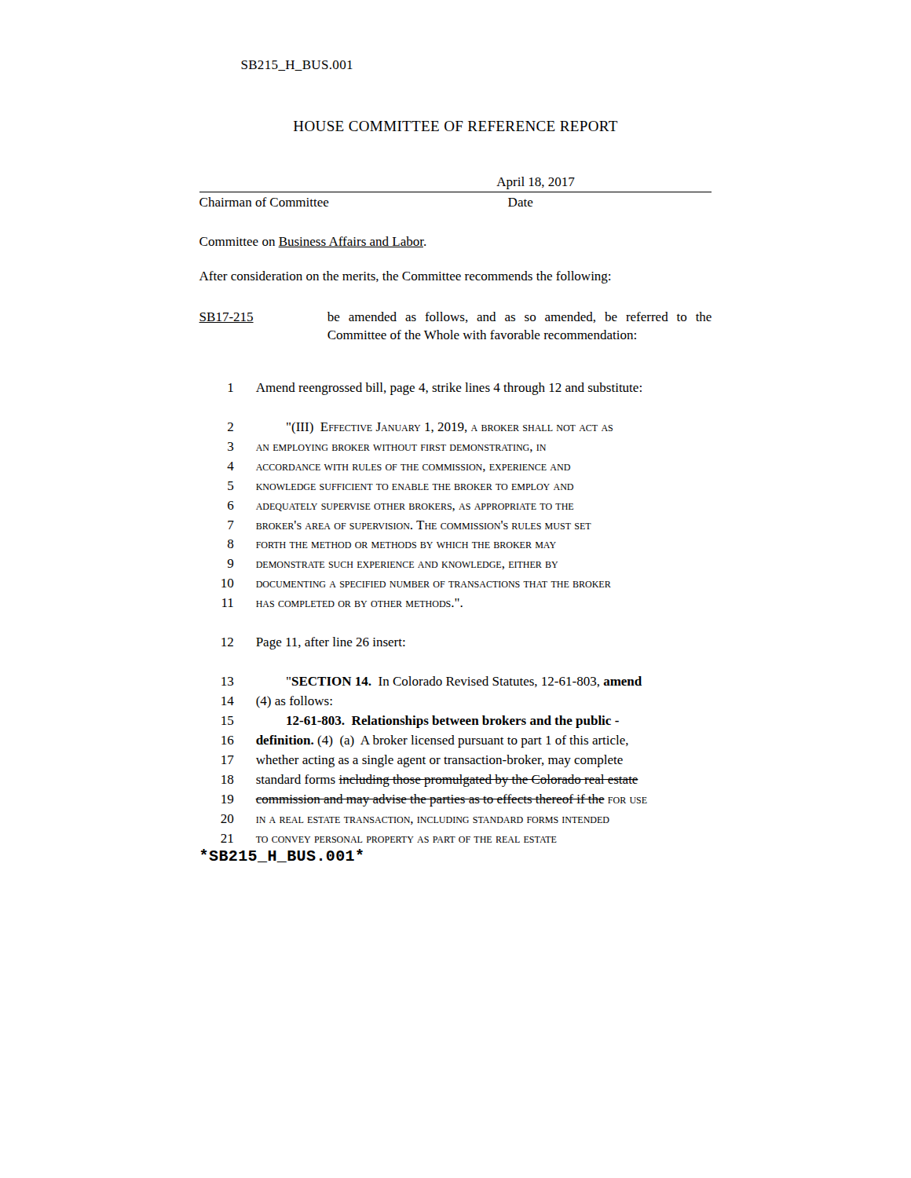SB215_H_BUS.001
HOUSE COMMITTEE OF REFERENCE REPORT
| | April 18, 2017 |
| Chairman of Committee | Date |
Committee on Business Affairs and Labor.
After consideration on the merits, the Committee recommends the following:
SB17-215
be amended as follows, and as so amended, be referred to the Committee of the Whole with favorable recommendation:
| 1 | Amend reengrossed bill, page 4, strike lines 4 through 12 and substitute: |
| 2 | "(III) Effective January 1, 2019, a broker shall not act as |
| 3 | an employing broker without first demonstrating, in |
| 4 | accordance with rules of the commission, experience and |
| 5 | knowledge sufficient to enable the broker to employ and |
| 6 | adequately supervise other brokers, as appropriate to the |
| 7 | broker's area of supervision. The commission's rules must set |
| 8 | forth the method or methods by which the broker may |
| 9 | demonstrate such experience and knowledge, either by |
| 10 | documenting a specified number of transactions that the broker |
| 11 | has completed or by other methods .". |
| 12 | Page 11, after line 26 insert: |
| 13 | " SECTION 14. In Colorado Revised Statutes, 12-61-803, amend |
| 14 | (4) as follows: |
| 15 | 12-61-803. Relationships between brokers and the public - |
| 16 | definition. (4) (a) A broker licensed pursuant to part 1 of this article, |
| 17 | whether acting as a single agent or transaction-broker, may complete |
| 18 | standard forms including those promulgated by the Colorado real estate |
| 19 | commission and may advise the parties as to effects thereof if the for use |
| 20 | in a real estate transaction, including standard forms intended |
| 21 | to convey personal property as part of the real estate |
*SB215_H_BUS.001*